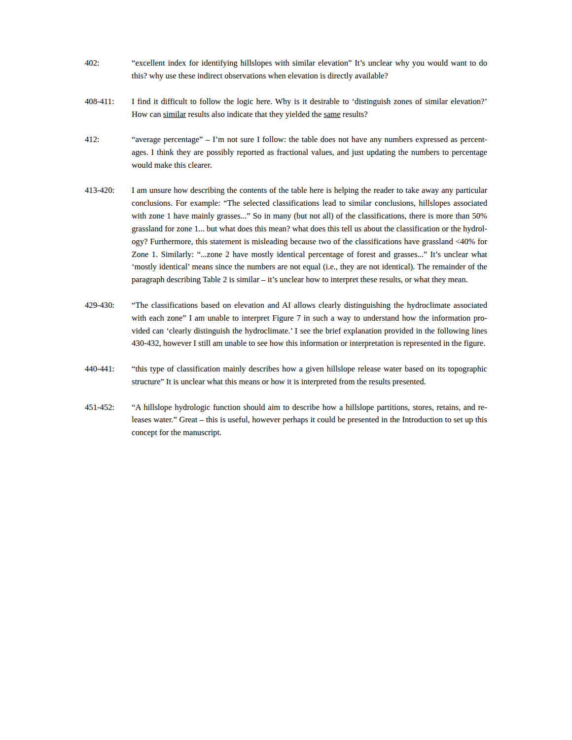402:
“excellent index for identifying hillslopes with similar elevation” It’s unclear why you would want to do this? why use these indirect observations when elevation is directly available?
408-411:
I find it difficult to follow the logic here. Why is it desirable to ‘distinguish zones of similar elevation?’ How can similar results also indicate that they yielded the same results?
412:
“average percentage” – I’m not sure I follow: the table does not have any numbers expressed as percentages. I think they are possibly reported as fractional values, and just updating the numbers to percentage would make this clearer.
413-420:
I am unsure how describing the contents of the table here is helping the reader to take away any particular conclusions. For example: “The selected classifications lead to similar conclusions, hillslopes associated with zone 1 have mainly grasses...” So in many (but not all) of the classifications, there is more than 50% grassland for zone 1... but what does this mean? what does this tell us about the classification or the hydrology? Furthermore, this statement is misleading because two of the classifications have grassland <40% for Zone 1. Similarly: “...zone 2 have mostly identical percentage of forest and grasses...” It’s unclear what ‘mostly identical’ means since the numbers are not equal (i.e., they are not identical). The remainder of the paragraph describing Table 2 is similar – it’s unclear how to interpret these results, or what they mean.
429-430:
“The classifications based on elevation and AI allows clearly distinguishing the hydroclimate associated with each zone” I am unable to interpret Figure 7 in such a way to understand how the information provided can ‘clearly distinguish the hydroclimate.’ I see the brief explanation provided in the following lines 430-432, however I still am unable to see how this information or interpretation is represented in the figure.
440-441:
“this type of classification mainly describes how a given hillslope release water based on its topographic structure” It is unclear what this means or how it is interpreted from the results presented.
451-452:
“A hillslope hydrologic function should aim to describe how a hillslope partitions, stores, retains, and releases water.” Great – this is useful, however perhaps it could be presented in the Introduction to set up this concept for the manuscript.